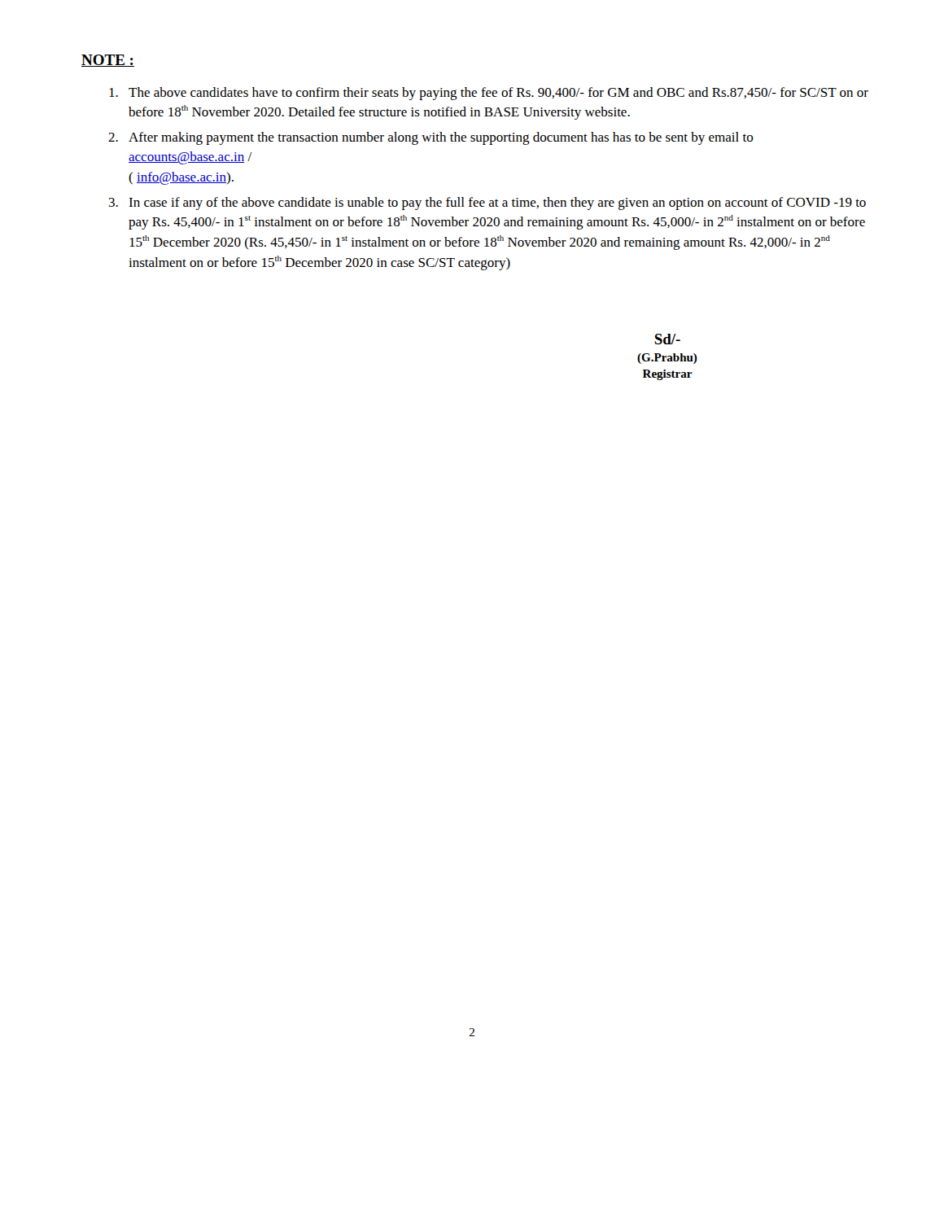NOTE :
The above candidates have to confirm their seats by paying the fee of Rs. 90,400/- for GM and OBC and Rs.87,450/- for SC/ST on or before 18th November 2020. Detailed fee structure is notified in BASE University website.
After making payment the transaction number along with the supporting document has has to be sent by email to accounts@base.ac.in /
( info@base.ac.in).
In case if any of the above candidate is unable to pay the full fee at a time, then they are given an option on account of COVID -19 to pay Rs. 45,400/- in 1st instalment on or before 18th November 2020 and remaining amount Rs. 45,000/- in 2nd instalment on or before 15th December 2020 (Rs. 45,450/- in 1st instalment on or before 18th November 2020 and remaining amount Rs. 42,000/- in 2nd instalment on or before 15th December 2020 in case SC/ST category)
Sd/-
(G.Prabhu)
Registrar
2